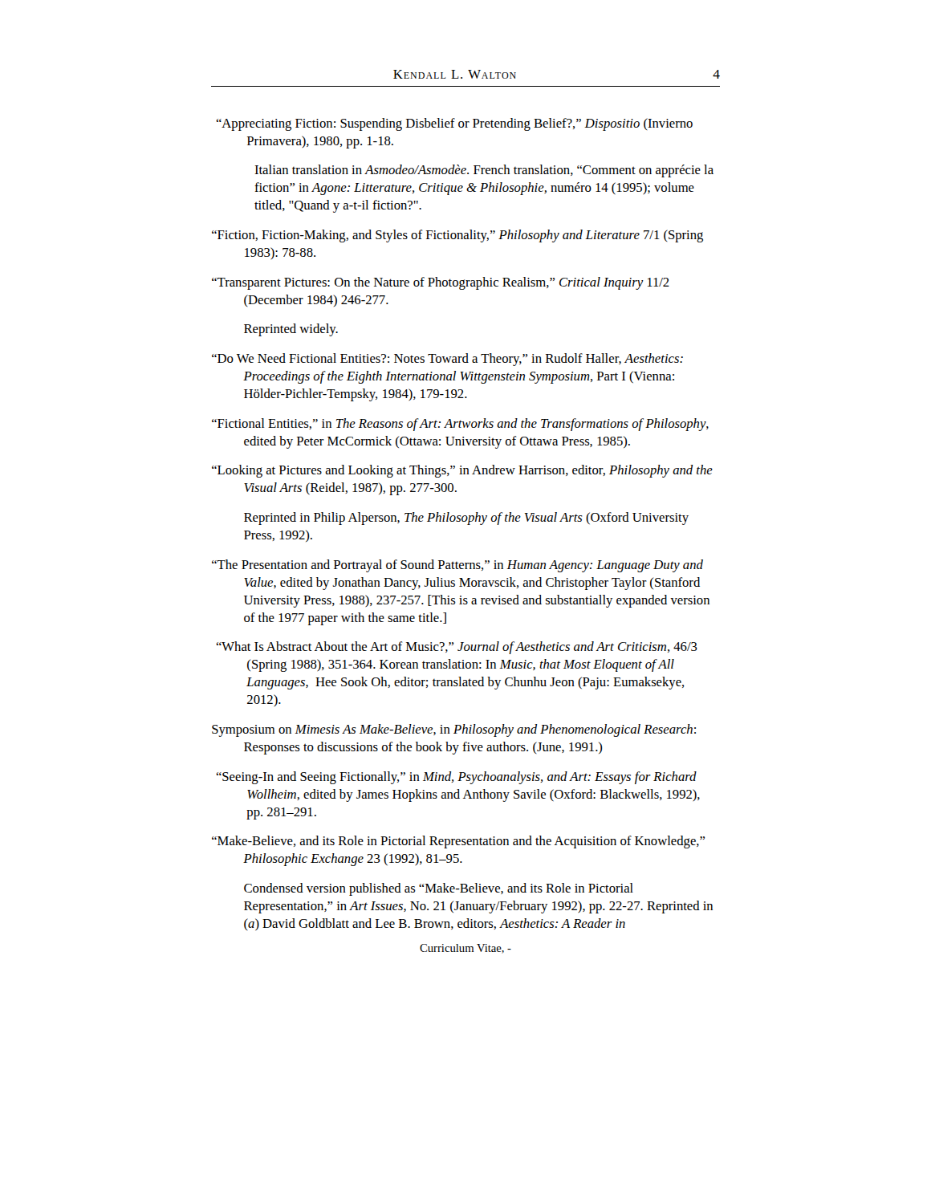Kendall L. Walton 4
“Appreciating Fiction: Suspending Disbelief or Pretending Belief?,” Dispositio (Invierno Primavera), 1980, pp. 1-18.
Italian translation in Asmodeo/Asmodèe. French translation, “Comment on apprécie la fiction” in Agone: Litterature, Critique & Philosophie, numéro 14 (1995); volume titled, "Quand y a-t-il fiction?".
“Fiction, Fiction-Making, and Styles of Fictionality,” Philosophy and Literature 7/1 (Spring 1983): 78-88.
“Transparent Pictures: On the Nature of Photographic Realism,” Critical Inquiry 11/2 (December 1984) 246-277.
Reprinted widely.
“Do We Need Fictional Entities?: Notes Toward a Theory,” in Rudolf Haller, Aesthetics: Proceedings of the Eighth International Wittgenstein Symposium, Part I (Vienna: Hölder-Pichler-Tempsky, 1984), 179-192.
“Fictional Entities,” in The Reasons of Art: Artworks and the Transformations of Philosophy, edited by Peter McCormick (Ottawa: University of Ottawa Press, 1985).
“Looking at Pictures and Looking at Things,” in Andrew Harrison, editor, Philosophy and the Visual Arts (Reidel, 1987), pp. 277-300.
Reprinted in Philip Alperson, The Philosophy of the Visual Arts (Oxford University Press, 1992).
“The Presentation and Portrayal of Sound Patterns,” in Human Agency: Language Duty and Value, edited by Jonathan Dancy, Julius Moravscik, and Christopher Taylor (Stanford University Press, 1988), 237-257. [This is a revised and substantially expanded version of the 1977 paper with the same title.]
“What Is Abstract About the Art of Music?,” Journal of Aesthetics and Art Criticism, 46/3 (Spring 1988), 351-364. Korean translation: In Music, that Most Eloquent of All Languages, Hee Sook Oh, editor; translated by Chunhu Jeon (Paju: Eumaksekye, 2012).
Symposium on Mimesis As Make-Believe, in Philosophy and Phenomenological Research: Responses to discussions of the book by five authors. (June, 1991.)
“Seeing-In and Seeing Fictionally,” in Mind, Psychoanalysis, and Art: Essays for Richard Wollheim, edited by James Hopkins and Anthony Savile (Oxford: Blackwells, 1992), pp. 281–291.
“Make-Believe, and its Role in Pictorial Representation and the Acquisition of Knowledge,” Philosophic Exchange 23 (1992), 81–95.
Condensed version published as “Make-Believe, and its Role in Pictorial Representation,” in Art Issues, No. 21 (January/February 1992), pp. 22-27. Reprinted in (a) David Goldblatt and Lee B. Brown, editors, Aesthetics: A Reader in
Curriculum Vitae, -